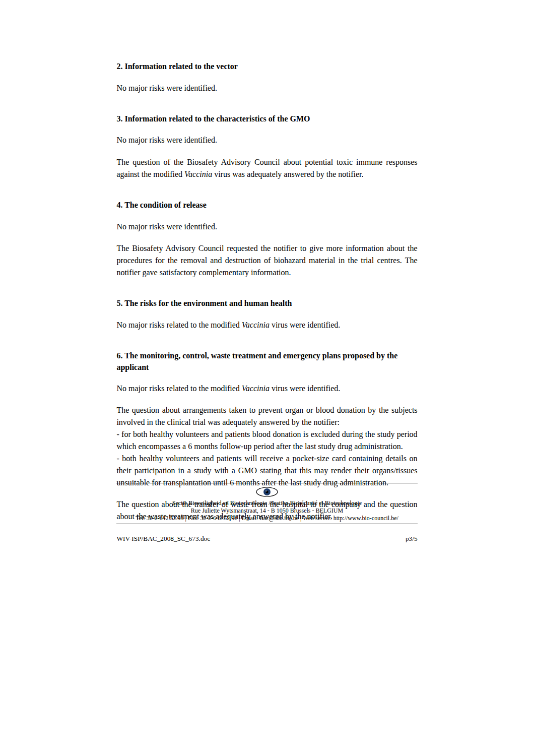2. Information related to the vector
No major risks were identified.
3. Information related to the characteristics of the GMO
No major risks were identified.
The question of the Biosafety Advisory Council about potential toxic immune responses against the modified Vaccinia virus was adequately answered by the notifier.
4. The condition of release
No major risks were identified.
The Biosafety Advisory Council requested the notifier to give more information about the procedures for the removal and destruction of biohazard material in the trial centres. The notifier gave satisfactory complementary information.
5. The risks for the environment and human health
No major risks related to the modified Vaccinia virus were identified.
6. The monitoring, control, waste treatment and emergency plans proposed by the applicant
No major risks related to the modified Vaccinia virus were identified.
The question about arrangements taken to prevent organ or blood donation by the subjects involved in the clinical trial was adequately answered by the notifier:
- for both healthy volunteers and patients blood donation is excluded during the study period which encompasses a 6 months follow-up period after the last study drug administration.
- both healthy volunteers and patients will receive a pocket-size card containing details on their participation in a study with a GMO stating that this may render their organs/tissues unsuitable for transplantation until 6 months after the last study drug administration.
The question about the transfer of waste from the hospital to the company and the question about the waste treatment was adequately answered by the notifier.
Sectie Bioveiligheid en Biotechnologie /Section Biosécurité et Biotechnologie
Rue Juliette Wytsmanstraat, 14 - B 1050 Brussels - BELGIUM
Tel: 32-2-642.52.93 | Fax: 32-2-642.52.92 | Email: Bac@sbb.ihe.be | Web server: http://www.bio-council.be/
WIV-ISP/BAC_2008_SC_673.doc p3/5